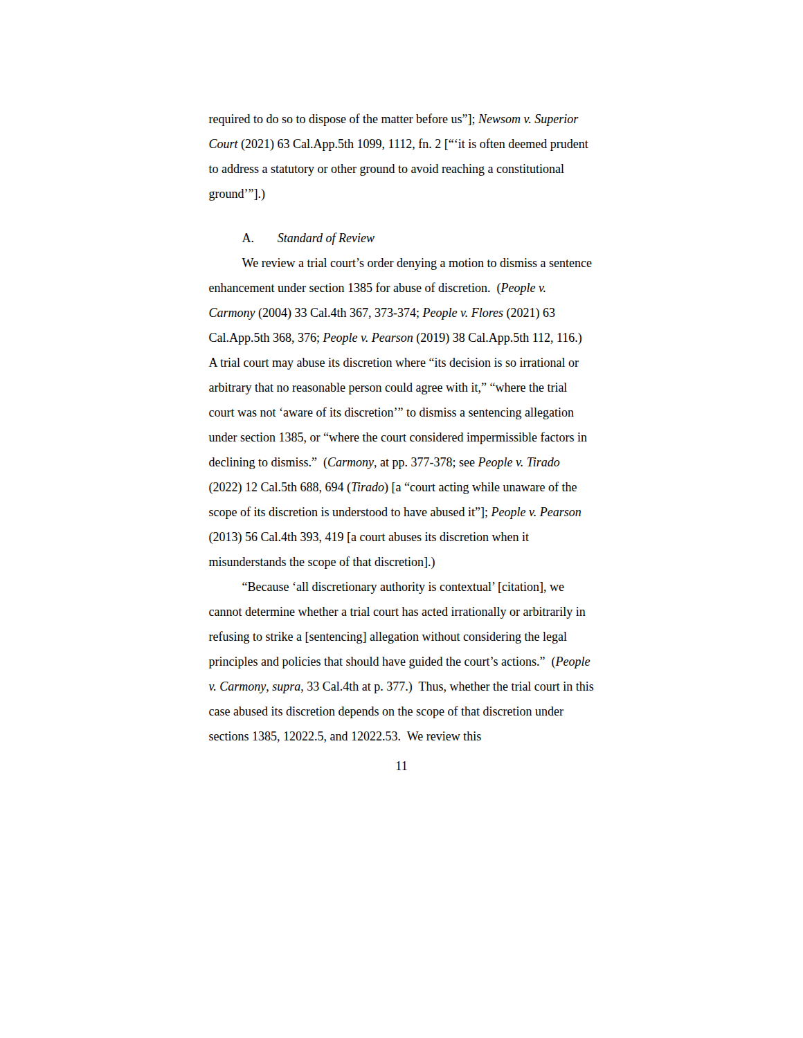required to do so to dispose of the matter before us”]; Newsom v. Superior Court (2021) 63 Cal.App.5th 1099, 1112, fn. 2 [“‘it is often deemed prudent to address a statutory or other ground to avoid reaching a constitutional ground’”].)
A. Standard of Review
We review a trial court’s order denying a motion to dismiss a sentence enhancement under section 1385 for abuse of discretion. (People v. Carmony (2004) 33 Cal.4th 367, 373-374; People v. Flores (2021) 63 Cal.App.5th 368, 376; People v. Pearson (2019) 38 Cal.App.5th 112, 116.) A trial court may abuse its discretion where “its decision is so irrational or arbitrary that no reasonable person could agree with it,” “where the trial court was not ‘aware of its discretion’” to dismiss a sentencing allegation under section 1385, or “where the court considered impermissible factors in declining to dismiss.” (Carmony, at pp. 377-378; see People v. Tirado (2022) 12 Cal.5th 688, 694 (Tirado) [a “court acting while unaware of the scope of its discretion is understood to have abused it”]; People v. Pearson (2013) 56 Cal.4th 393, 419 [a court abuses its discretion when it misunderstands the scope of that discretion].)
“Because ‘all discretionary authority is contextual’ [citation], we cannot determine whether a trial court has acted irrationally or arbitrarily in refusing to strike a [sentencing] allegation without considering the legal principles and policies that should have guided the court’s actions.” (People v. Carmony, supra, 33 Cal.4th at p. 377.) Thus, whether the trial court in this case abused its discretion depends on the scope of that discretion under sections 1385, 12022.5, and 12022.53. We review this
11